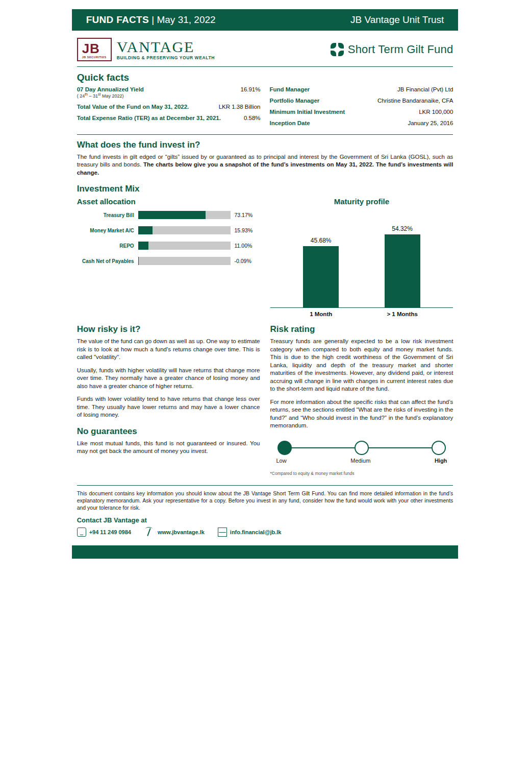FUND FACTS | May 31, 2022
JB Vantage Unit Trust
JBJB SECURITIES
VANTAGE
BUILDING & PRESERVING YOUR WEALTH
Short Term Gilt Fund
Quick facts
07 Day Annualized Yield ( 24th – 31st May 2022)
16.91%
Total Value of the Fund on May 31, 2022.
LKR 1.38 Billion
Total Expense Ratio (TER) as at December 31, 2021.
0.58%
Fund Manager
JB Financial (Pvt) Ltd
Portfolio Manager
Christine Bandaranaike, CFA
Minimum Initial Investment
LKR 100,000
Inception Date
January 25, 2016
What does the fund invest in?
The fund invests in gilt edged or “gilts” issued by or guaranteed as to principal and interest by the Government of Sri Lanka (GOSL), such as treasury bills and bonds. The charts below give you a snapshot of the fund’s investments on May 31, 2022. The fund’s investments will change.
Investment Mix
Asset allocation
Treasury Bill
73.17%
Money Market A/C
15.93%
REPO
11.00%
Cash Net of Payables
-0.09%
Maturity profile
45.68%
54.32%
1 Month
> 1 Months
How risky is it?
The value of the fund can go down as well as up. One way to estimate risk is to look at how much a fund's returns change over time. This is called "volatility".
Usually, funds with higher volatility will have returns that change more over time. They normally have a greater chance of losing money and also have a greater chance of higher returns.
Funds with lower volatility tend to have returns that change less over time. They usually have lower returns and may have a lower chance of losing money.
No guarantees
Like most mutual funds, this fund is not guaranteed or insured. You may not get back the amount of money you invest.
Risk rating
Treasury funds are generally expected to be a low risk investment category when compared to both equity and money market funds. This is due to the high credit worthiness of the Government of Sri Lanka, liquidity and depth of the treasury market and shorter maturities of the investments. However, any dividend paid, or interest accruing will change in line with changes in current interest rates due to the short-term and liquid nature of the fund.
For more information about the specific risks that can affect the fund’s returns, see the sections entitled “What are the risks of investing in the fund?” and “Who should invest in the fund?” in the fund’s explanatory memorandum.
Low Medium High
*Compared to equity & money market funds
This document contains key information you should know about the JB Vantage Short Term Gilt Fund. You can find more detailed information in the fund’s explanatory memorandum. Ask your representative for a copy. Before you invest in any fund, consider how the fund would work with your other investments and your tolerance for risk.
Contact JB Vantage at
+94 11 249 0984
www.jbvantage.lk
info.financial@jb.lk